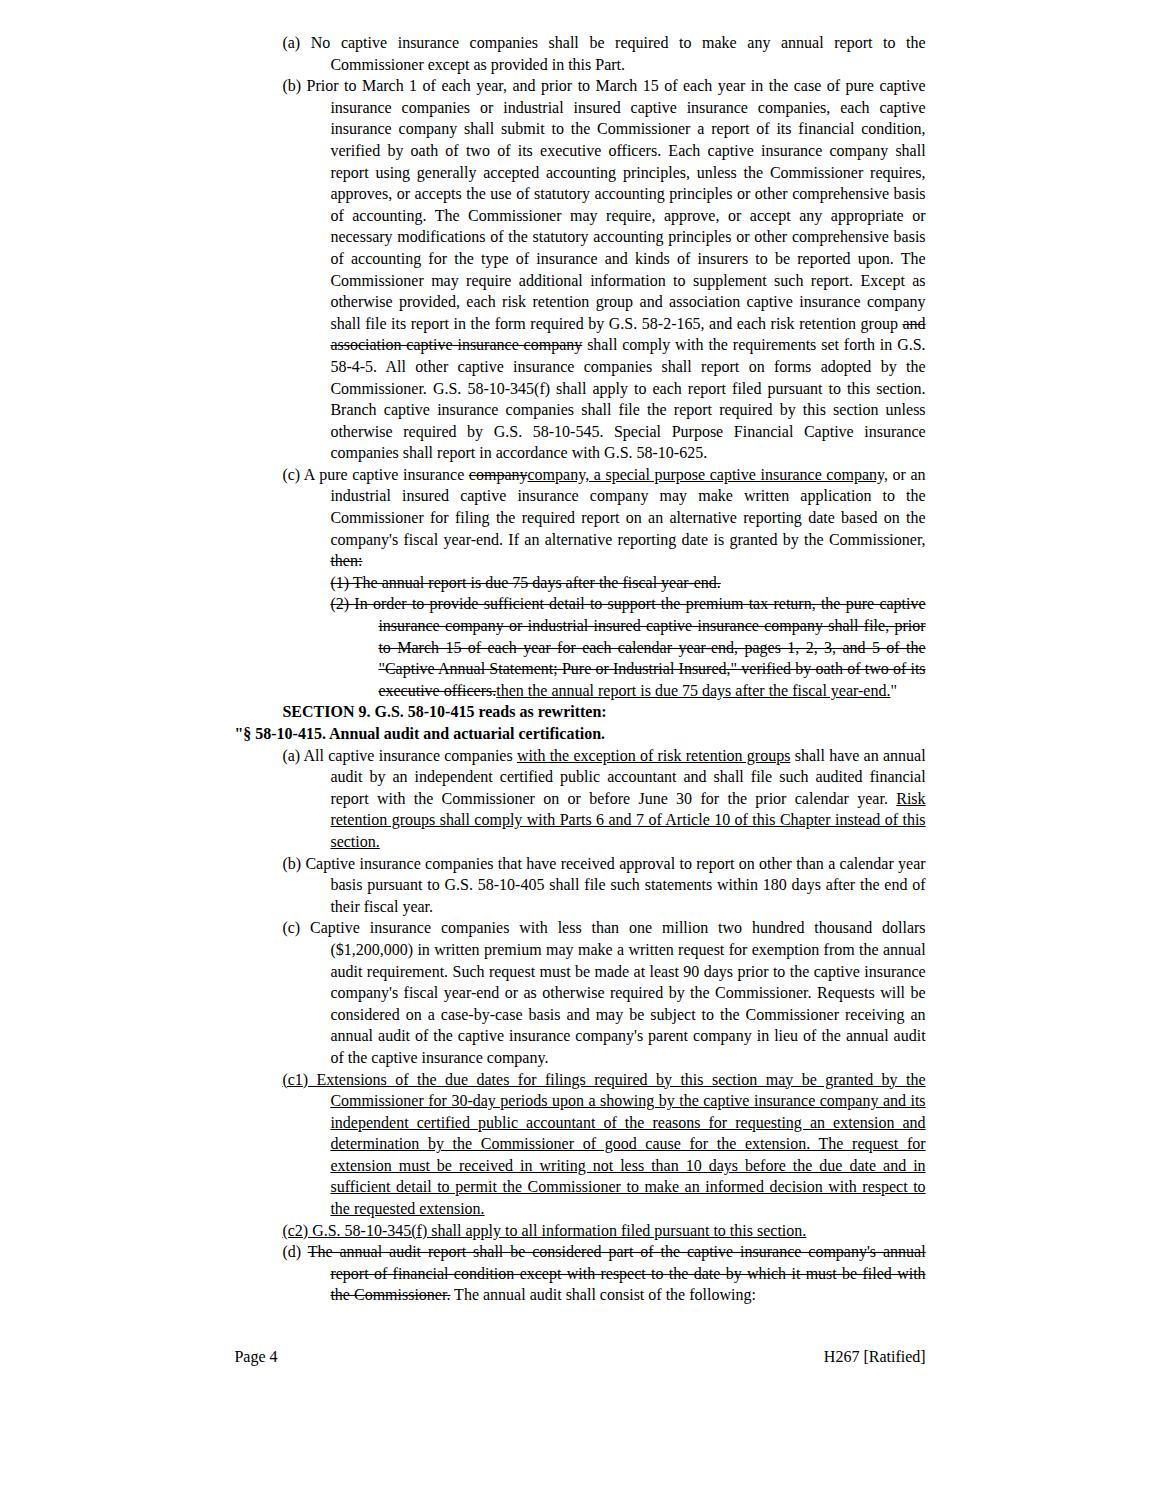(a) No captive insurance companies shall be required to make any annual report to the Commissioner except as provided in this Part.
(b) Prior to March 1 of each year, and prior to March 15 of each year in the case of pure captive insurance companies or industrial insured captive insurance companies, each captive insurance company shall submit to the Commissioner a report of its financial condition, verified by oath of two of its executive officers. Each captive insurance company shall report using generally accepted accounting principles, unless the Commissioner requires, approves, or accepts the use of statutory accounting principles or other comprehensive basis of accounting. The Commissioner may require, approve, or accept any appropriate or necessary modifications of the statutory accounting principles or other comprehensive basis of accounting for the type of insurance and kinds of insurers to be reported upon. The Commissioner may require additional information to supplement such report. Except as otherwise provided, each risk retention group and association captive insurance company shall file its report in the form required by G.S. 58-2-165, and each risk retention group and association captive insurance company shall comply with the requirements set forth in G.S. 58-4-5. All other captive insurance companies shall report on forms adopted by the Commissioner. G.S. 58-10-345(f) shall apply to each report filed pursuant to this section. Branch captive insurance companies shall file the report required by this section unless otherwise required by G.S. 58-10-545. Special Purpose Financial Captive insurance companies shall report in accordance with G.S. 58-10-625.
(c) A pure captive insurance companycompany, a special purpose captive insurance company, or an industrial insured captive insurance company may make written application to the Commissioner for filing the required report on an alternative reporting date based on the company's fiscal year-end. If an alternative reporting date is granted by the Commissioner, then:
(1) The annual report is due 75 days after the fiscal year-end.
(2) In order to provide sufficient detail to support the premium tax return, the pure captive insurance company or industrial insured captive insurance company shall file, prior to March 15 of each year for each calendar year-end, pages 1, 2, 3, and 5 of the "Captive Annual Statement; Pure or Industrial Insured," verified by oath of two of its executive officers.then the annual report is due 75 days after the fiscal year-end."
SECTION 9. G.S. 58-10-415 reads as rewritten:
"§ 58-10-415. Annual audit and actuarial certification.
(a) All captive insurance companies with the exception of risk retention groups shall have an annual audit by an independent certified public accountant and shall file such audited financial report with the Commissioner on or before June 30 for the prior calendar year. Risk retention groups shall comply with Parts 6 and 7 of Article 10 of this Chapter instead of this section.
(b) Captive insurance companies that have received approval to report on other than a calendar year basis pursuant to G.S. 58-10-405 shall file such statements within 180 days after the end of their fiscal year.
(c) Captive insurance companies with less than one million two hundred thousand dollars ($1,200,000) in written premium may make a written request for exemption from the annual audit requirement. Such request must be made at least 90 days prior to the captive insurance company's fiscal year-end or as otherwise required by the Commissioner. Requests will be considered on a case-by-case basis and may be subject to the Commissioner receiving an annual audit of the captive insurance company's parent company in lieu of the annual audit of the captive insurance company.
(c1) Extensions of the due dates for filings required by this section may be granted by the Commissioner for 30-day periods upon a showing by the captive insurance company and its independent certified public accountant of the reasons for requesting an extension and determination by the Commissioner of good cause for the extension. The request for extension must be received in writing not less than 10 days before the due date and in sufficient detail to permit the Commissioner to make an informed decision with respect to the requested extension.
(c2) G.S. 58-10-345(f) shall apply to all information filed pursuant to this section.
(d) The annual audit report shall be considered part of the captive insurance company's annual report of financial condition except with respect to the date by which it must be filed with the Commissioner. The annual audit shall consist of the following:
Page 4 H267 [Ratified]